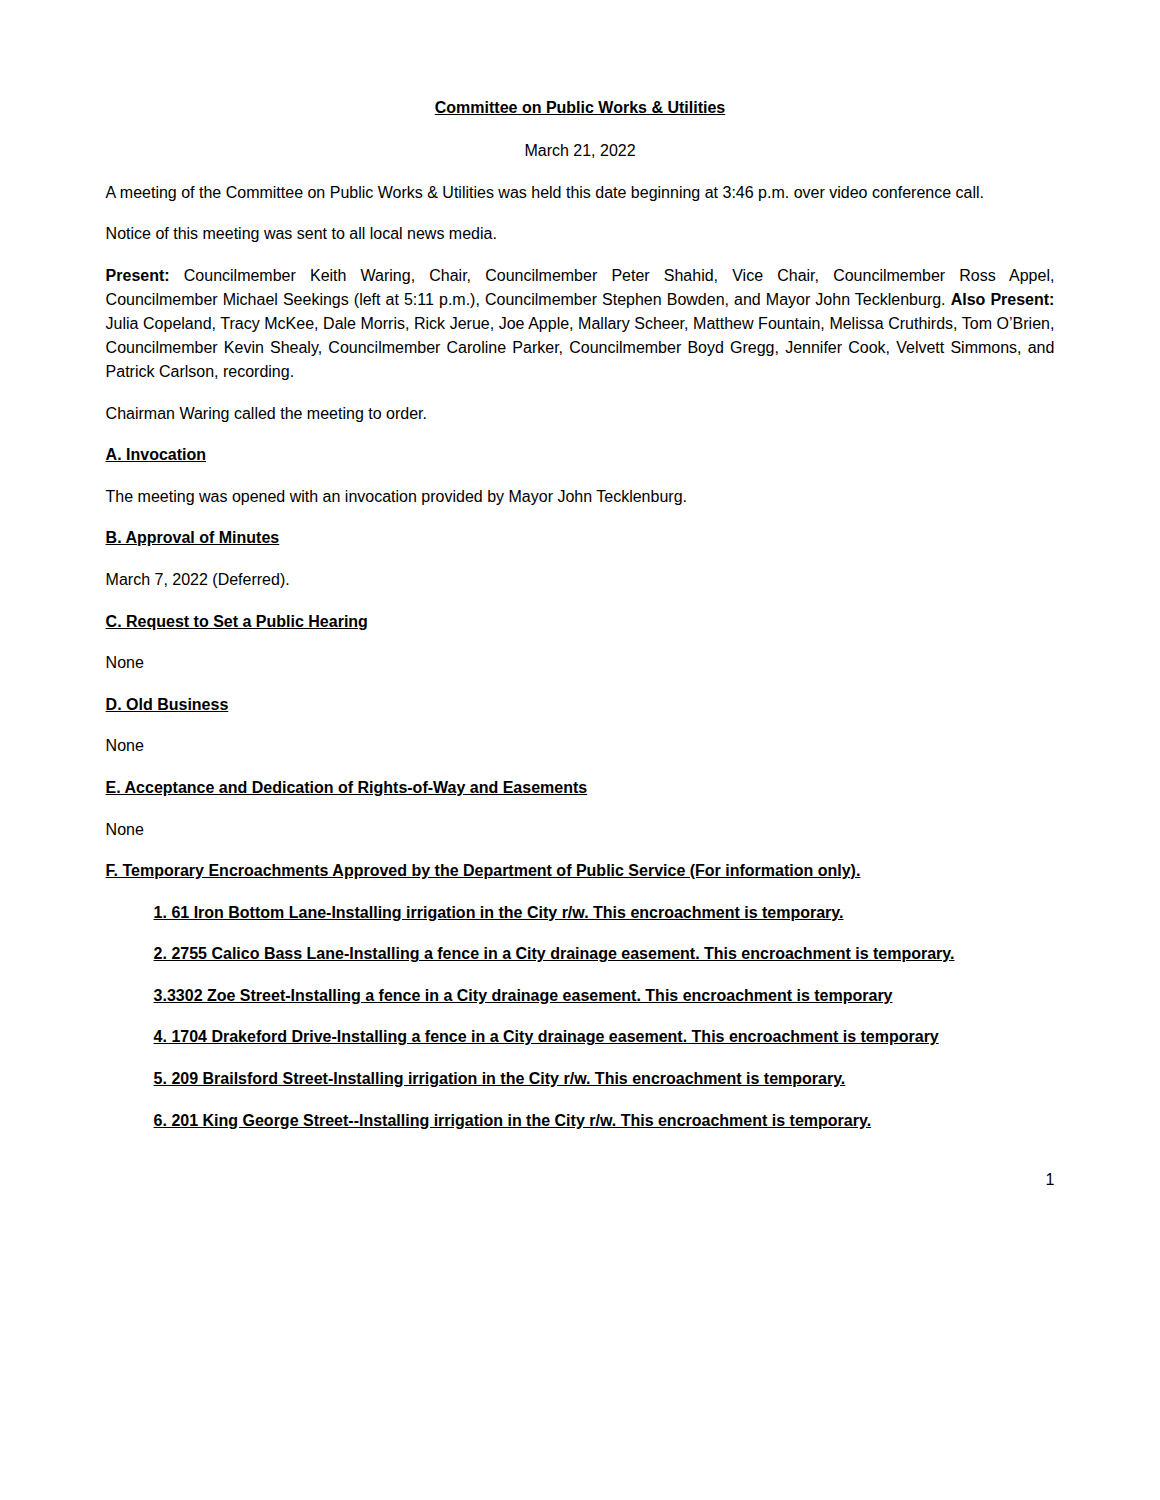Committee on Public Works & Utilities
March 21, 2022
A meeting of the Committee on Public Works & Utilities was held this date beginning at 3:46 p.m. over video conference call.
Notice of this meeting was sent to all local news media.
Present: Councilmember Keith Waring, Chair, Councilmember Peter Shahid, Vice Chair, Councilmember Ross Appel, Councilmember Michael Seekings (left at 5:11 p.m.), Councilmember Stephen Bowden, and Mayor John Tecklenburg. Also Present: Julia Copeland, Tracy McKee, Dale Morris, Rick Jerue, Joe Apple, Mallary Scheer, Matthew Fountain, Melissa Cruthirds, Tom O’Brien, Councilmember Kevin Shealy, Councilmember Caroline Parker, Councilmember Boyd Gregg, Jennifer Cook, Velvett Simmons, and Patrick Carlson, recording.
Chairman Waring called the meeting to order.
A. Invocation
The meeting was opened with an invocation provided by Mayor John Tecklenburg.
B. Approval of Minutes
March 7, 2022 (Deferred).
C. Request to Set a Public Hearing
None
D. Old Business
None
E. Acceptance and Dedication of Rights-of-Way and Easements
None
F. Temporary Encroachments Approved by the Department of Public Service (For information only).
1. 61 Iron Bottom Lane-Installing irrigation in the City r/w. This encroachment is temporary.
2. 2755 Calico Bass Lane-Installing a fence in a City drainage easement. This encroachment is temporary.
3.3302 Zoe Street-Installing a fence in a City drainage easement. This encroachment is temporary
4. 1704 Drakeford Drive-Installing a fence in a City drainage easement. This encroachment is temporary
5. 209 Brailsford Street-Installing irrigation in the City r/w. This encroachment is temporary.
6. 201 King George Street--Installing irrigation in the City r/w. This encroachment is temporary.
1